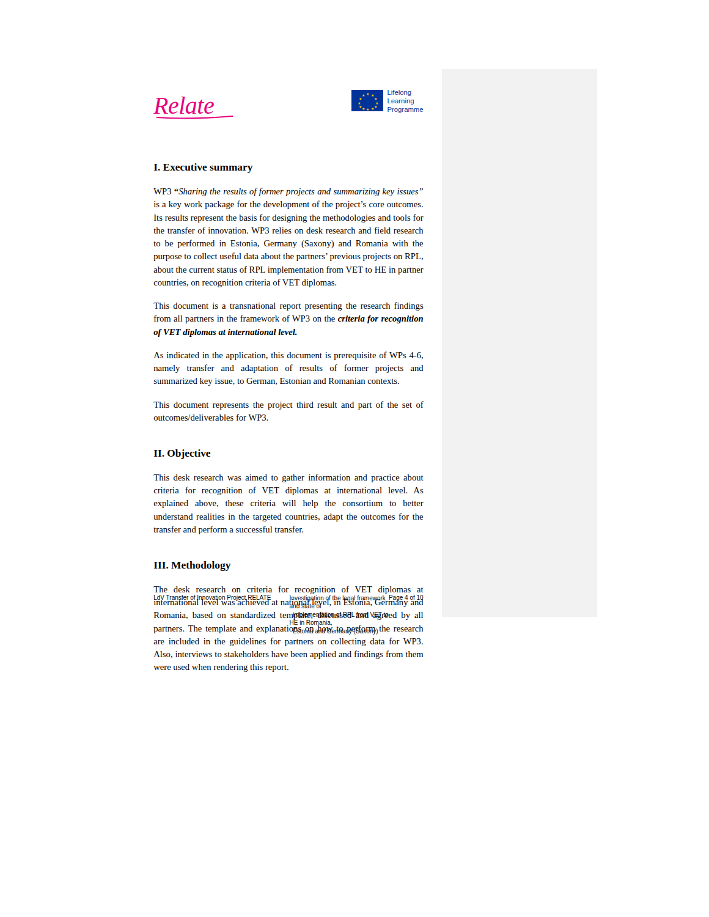Relate
★ ★ ★ ★ ★ ★ ★ ★ ★ ★ ★ ★
Lifelong
Learning
Programme
I. Executive summary
WP3 “Sharing the results of former projects and summarizing key issues” is a key work package for the development of the project’s core outcomes. Its results represent the basis for designing the methodologies and tools for the transfer of innovation. WP3 relies on desk research and field research to be performed in Estonia, Germany (Saxony) and Romania with the purpose to collect useful data about the partners’ previous projects on RPL, about the current status of RPL implementation from VET to HE in partner countries, on recognition criteria of VET diplomas.
This document is a transnational report presenting the research findings from all partners in the framework of WP3 on the criteria for recognition of VET diplomas at international level.
As indicated in the application, this document is prerequisite of WPs 4-6, namely transfer and adaptation of results of former projects and summarized key issue, to German, Estonian and Romanian contexts.
This document represents the project third result and part of the set of outcomes/deliverables for WP3.
II. Objective
This desk research was aimed to gather information and practice about criteria for recognition of VET diplomas at international level. As explained above, these criteria will help the consortium to better understand realities in the targeted countries, adapt the outcomes for the transfer and perform a successful transfer.
III. Methodology
The desk research on criteria for recognition of VET diplomas at international level was achieved at national level, in Estonia, Germany and Romania, based on standardized template, discussed and agreed by all partners. The template and explanations on how to perform the research are included in the guidelines for partners on collecting data for WP3. Also, interviews to stakeholders have been applied and findings from them were used when rendering this report.
LdV Transfer of Innovation Project RELATE
Investigation of the legal framework and state of
implementation of RPL from VET to HE in Romania,
Estonia and Germany (Saxony)
Page 4 of 10